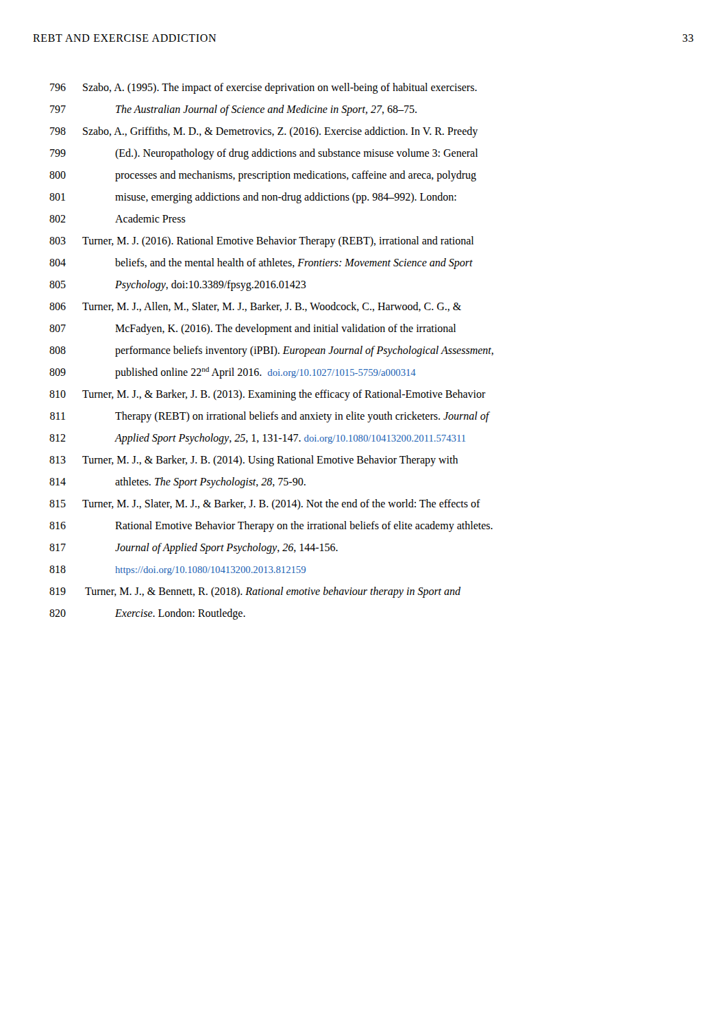REBT and Exercise Addiction 33
796 Szabo, A. (1995). The impact of exercise deprivation on well-being of habitual exercisers. 797 The Australian Journal of Science and Medicine in Sport, 27, 68–75. 798 Szabo, A., Griffiths, M. D., & Demetrovics, Z. (2016). Exercise addiction. In V. R. Preedy 799(Ed.). Neuropathology of drug addictions and substance misuse volume 3: General 800processes and mechanisms, prescription medications, caffeine and areca, polydrug 801misuse, emerging addictions and non-drug addictions (pp. 984–992). London: 802 Academic Press 803 Turner, M. J. (2016). Rational Emotive Behavior Therapy (REBT), irrational and rational 804beliefs, and the mental health of athletes, Frontiers: Movement Science and Sport 805 Psychology, doi:10.3389/fpsyg.2016.01423 806 Turner, M. J., Allen, M., Slater, M. J., Barker, J. B., Woodcock, C., Harwood, C. G., & 807 McFadyen, K. (2016). The development and initial validation of the irrational 808performance beliefs inventory (iPBI). European Journal of Psychological Assessment, 809published online 22nd April 2016. doi.org/10.1027/1015-5759/a000314 810 Turner, M. J., & Barker, J. B. (2013). Examining the efficacy of Rational-Emotive Behavior 811 Therapy (REBT) on irrational beliefs and anxiety in elite youth cricketers. Journal of 812 Applied Sport Psychology, 25, 1, 131-147. doi.org/10.1080/10413200.2011.574311 813 Turner, M. J., & Barker, J. B. (2014). Using Rational Emotive Behavior Therapy with 814athletes. The Sport Psychologist, 28, 75-90. 815 Turner, M. J., Slater, M. J., & Barker, J. B. (2014). Not the end of the world: The effects of 816 Rational Emotive Behavior Therapy on the irrational beliefs of elite academy athletes. 817 Journal of Applied Sport Psychology, 26, 144-156. 818 https://doi.org/10.1080/10413200.2013.812159 819 Turner, M. J., & Bennett, R. (2018). Rational emotive behaviour therapy in Sport and 820 Exercise. London: Routledge.